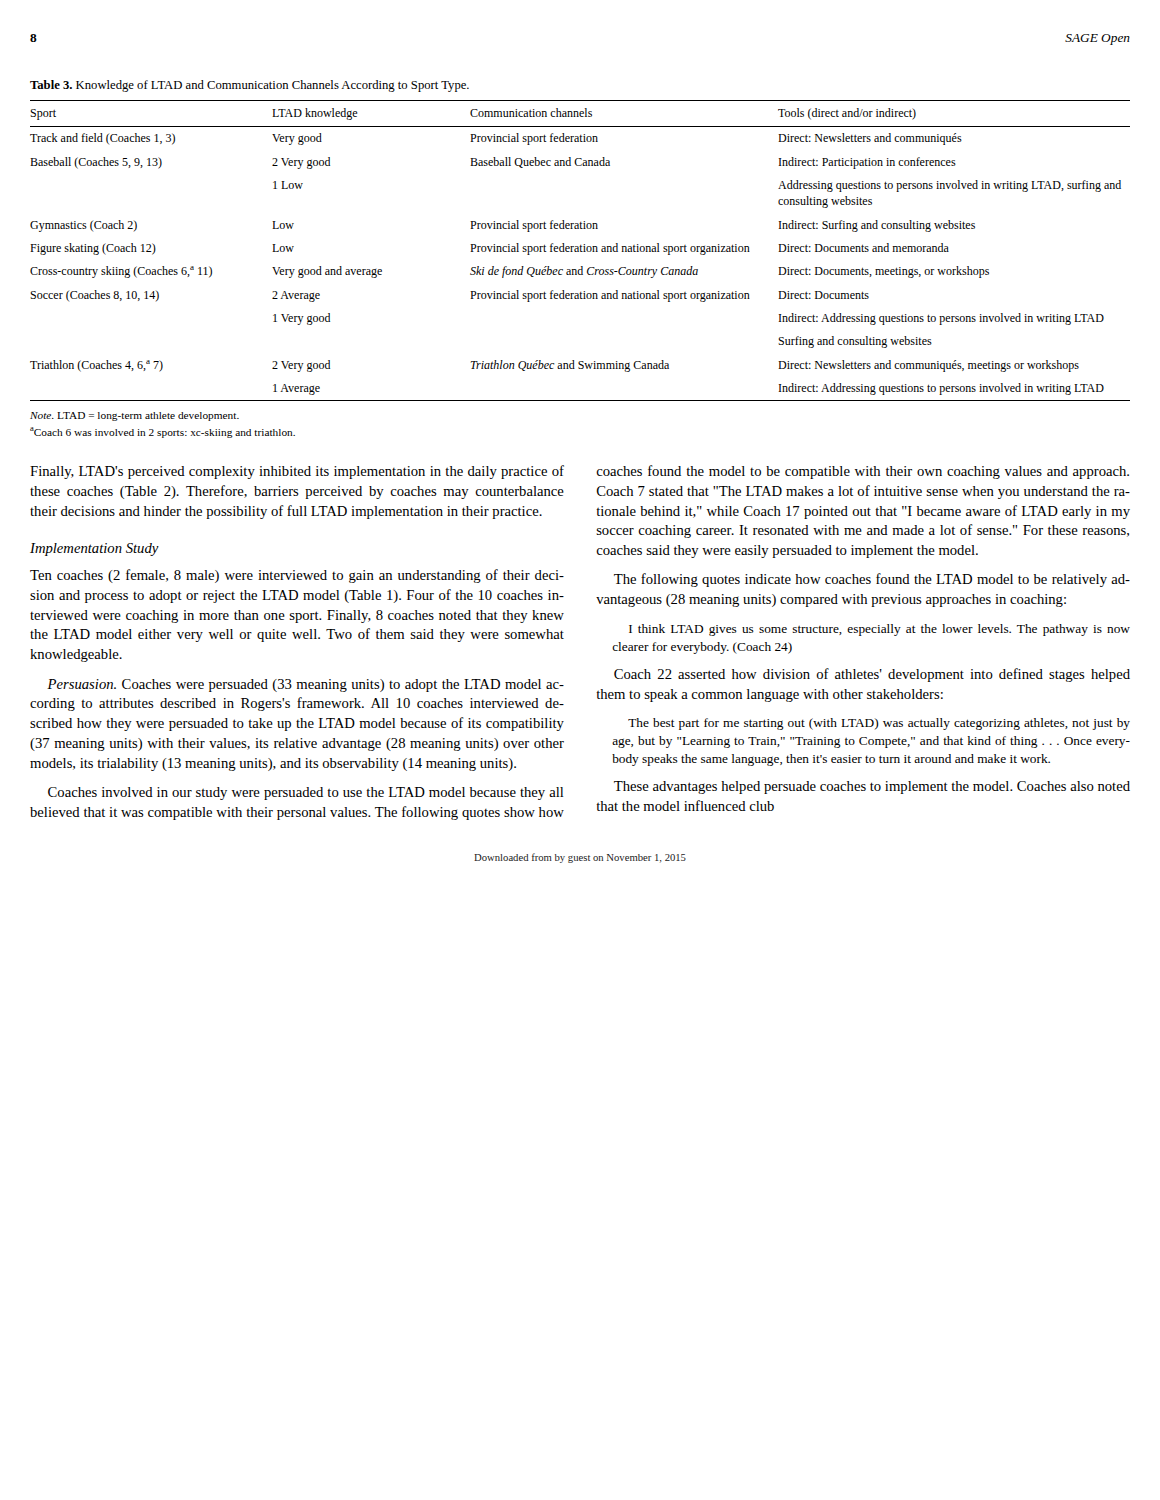8 SAGE Open
Table 3. Knowledge of LTAD and Communication Channels According to Sport Type.
| Sport | LTAD knowledge | Communication channels | Tools (direct and/or indirect) |
| --- | --- | --- | --- |
| Track and field (Coaches 1, 3) | Very good | Provincial sport federation | Direct: Newsletters and communiqués |
| Baseball (Coaches 5, 9, 13) | 2 Very good | Baseball Quebec and Canada | Indirect: Participation in conferences |
| | 1 Low | | Addressing questions to persons involved in writing LTAD, surfing and consulting websites |
| Gymnastics (Coach 2) | Low | Provincial sport federation | Indirect: Surfing and consulting websites |
| Figure skating (Coach 12) | Low | Provincial sport federation and national sport organization | Direct: Documents and memoranda |
| Cross-country skiing (Coaches 6, a 11) | Very good and average | Ski de fond Québec and Cross-Country Canada | Direct: Documents, meetings, or workshops |
| Soccer (Coaches 8, 10, 14) | 2 Average | Provincial sport federation and national sport organization | Direct: Documents |
| | 1 Very good | | Indirect: Addressing questions to persons involved in writing LTAD |
| | | | Surfing and consulting websites |
| Triathlon (Coaches 4, 6, a 7) | 2 Very good | Triathlon Québec and Swimming Canada | Direct: Newsletters and communiqués, meetings or workshops |
| | 1 Average | | Indirect: Addressing questions to persons involved in writing LTAD |
Note. LTAD = long-term athlete development.
aCoach 6 was involved in 2 sports: xc-skiing and triathlon.
Finally, LTAD's perceived complexity inhibited its implementation in the daily practice of these coaches (Table 2). Therefore, barriers perceived by coaches may counterbalance their decisions and hinder the possibility of full LTAD implementation in their practice.
Implementation Study
Ten coaches (2 female, 8 male) were interviewed to gain an understanding of their decision and process to adopt or reject the LTAD model (Table 1). Four of the 10 coaches interviewed were coaching in more than one sport. Finally, 8 coaches noted that they knew the LTAD model either very well or quite well. Two of them said they were somewhat knowledgeable.
Persuasion. Coaches were persuaded (33 meaning units) to adopt the LTAD model according to attributes described in Rogers's framework. All 10 coaches interviewed described how they were persuaded to take up the LTAD model because of its compatibility (37 meaning units) with their values, its relative advantage (28 meaning units) over other models, its trialability (13 meaning units), and its observability (14 meaning units).
Coaches involved in our study were persuaded to use the LTAD model because they all believed that it was compatible with their personal values. The following quotes show how coaches found the model to be compatible with their own coaching values and approach. Coach 7 stated that "The LTAD makes a lot of intuitive sense when you understand the rationale behind it," while Coach 17 pointed out that "I became aware of LTAD early in my soccer coaching career. It resonated with me and made a lot of sense." For these reasons, coaches said they were easily persuaded to implement the model.
The following quotes indicate how coaches found the LTAD model to be relatively advantageous (28 meaning units) compared with previous approaches in coaching:
I think LTAD gives us some structure, especially at the lower levels. The pathway is now clearer for everybody. (Coach 24)
Coach 22 asserted how division of athletes' development into defined stages helped them to speak a common language with other stakeholders:
The best part for me starting out (with LTAD) was actually categorizing athletes, not just by age, but by "Learning to Train," "Training to Compete," and that kind of thing . . . Once everybody speaks the same language, then it's easier to turn it around and make it work.
These advantages helped persuade coaches to implement the model. Coaches also noted that the model influenced club
Downloaded from by guest on November 1, 2015